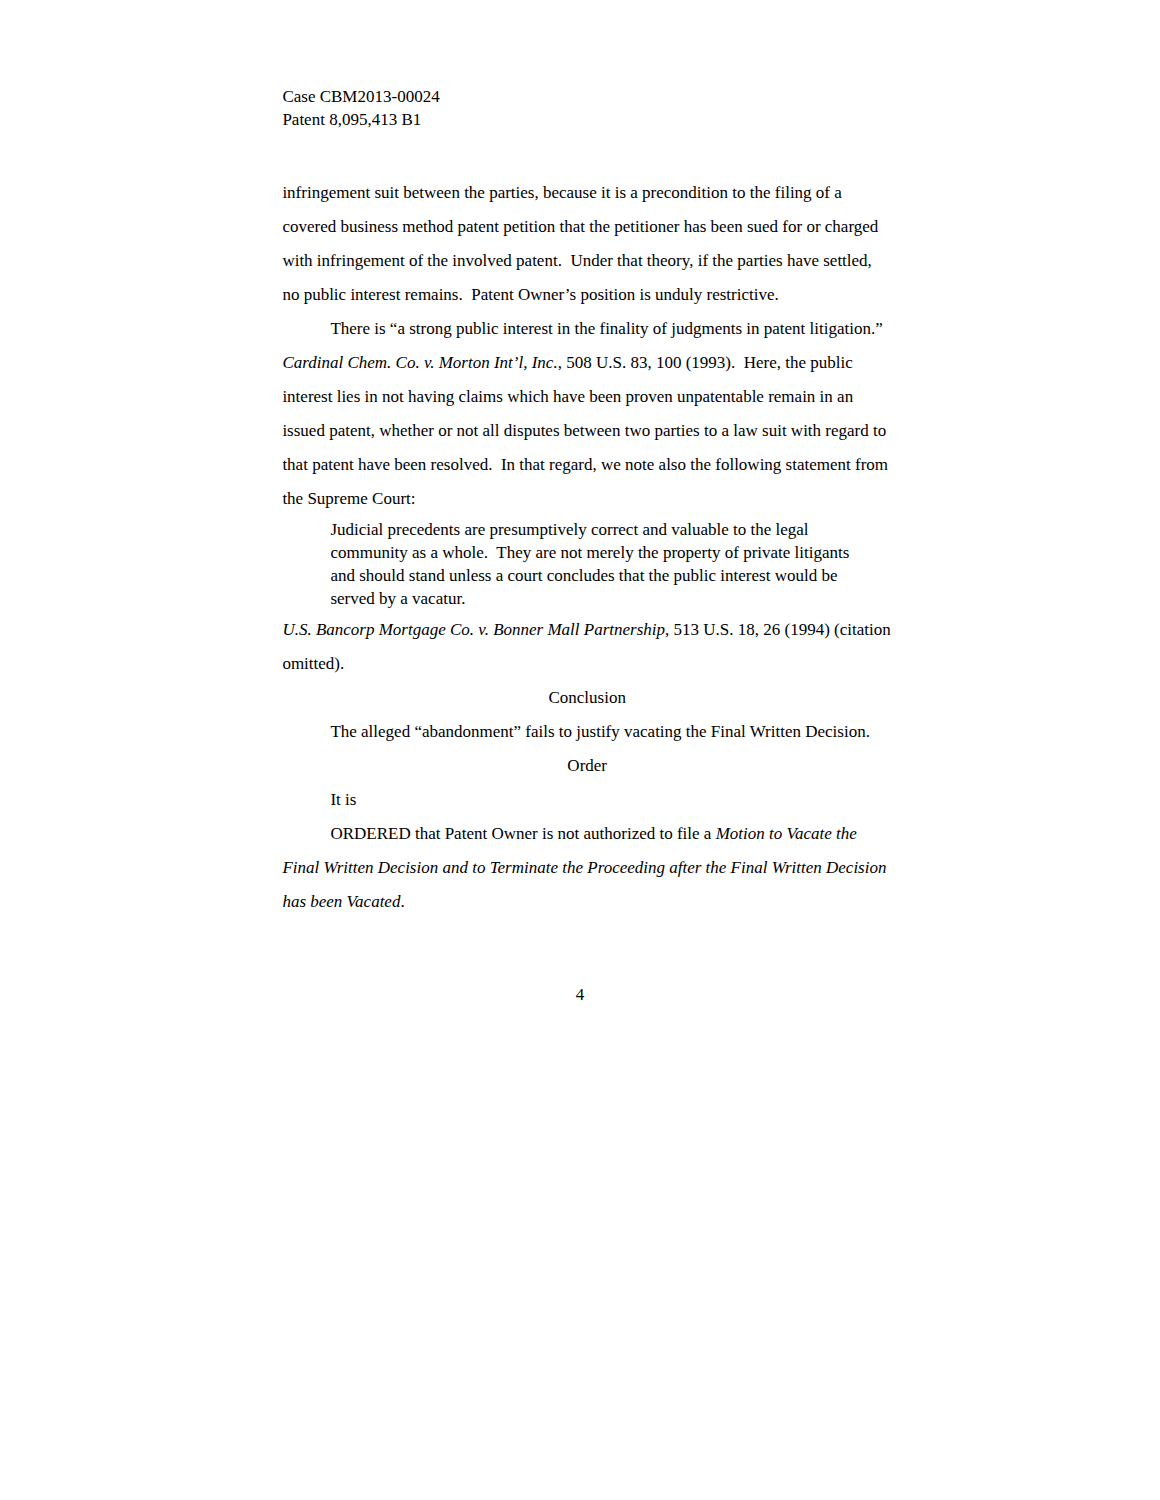Case CBM2013-00024
Patent 8,095,413 B1
infringement suit between the parties, because it is a precondition to the filing of a covered business method patent petition that the petitioner has been sued for or charged with infringement of the involved patent. Under that theory, if the parties have settled, no public interest remains. Patent Owner’s position is unduly restrictive.
There is “a strong public interest in the finality of judgments in patent litigation.” Cardinal Chem. Co. v. Morton Int’l, Inc., 508 U.S. 83, 100 (1993). Here, the public interest lies in not having claims which have been proven unpatentable remain in an issued patent, whether or not all disputes between two parties to a law suit with regard to that patent have been resolved. In that regard, we note also the following statement from the Supreme Court:
Judicial precedents are presumptively correct and valuable to the legal community as a whole. They are not merely the property of private litigants and should stand unless a court concludes that the public interest would be served by a vacatur.
U.S. Bancorp Mortgage Co. v. Bonner Mall Partnership, 513 U.S. 18, 26 (1994) (citation omitted).
Conclusion
The alleged “abandonment” fails to justify vacating the Final Written Decision.
Order
It is
ORDERED that Patent Owner is not authorized to file a Motion to Vacate the Final Written Decision and to Terminate the Proceeding after the Final Written Decision has been Vacated.
4